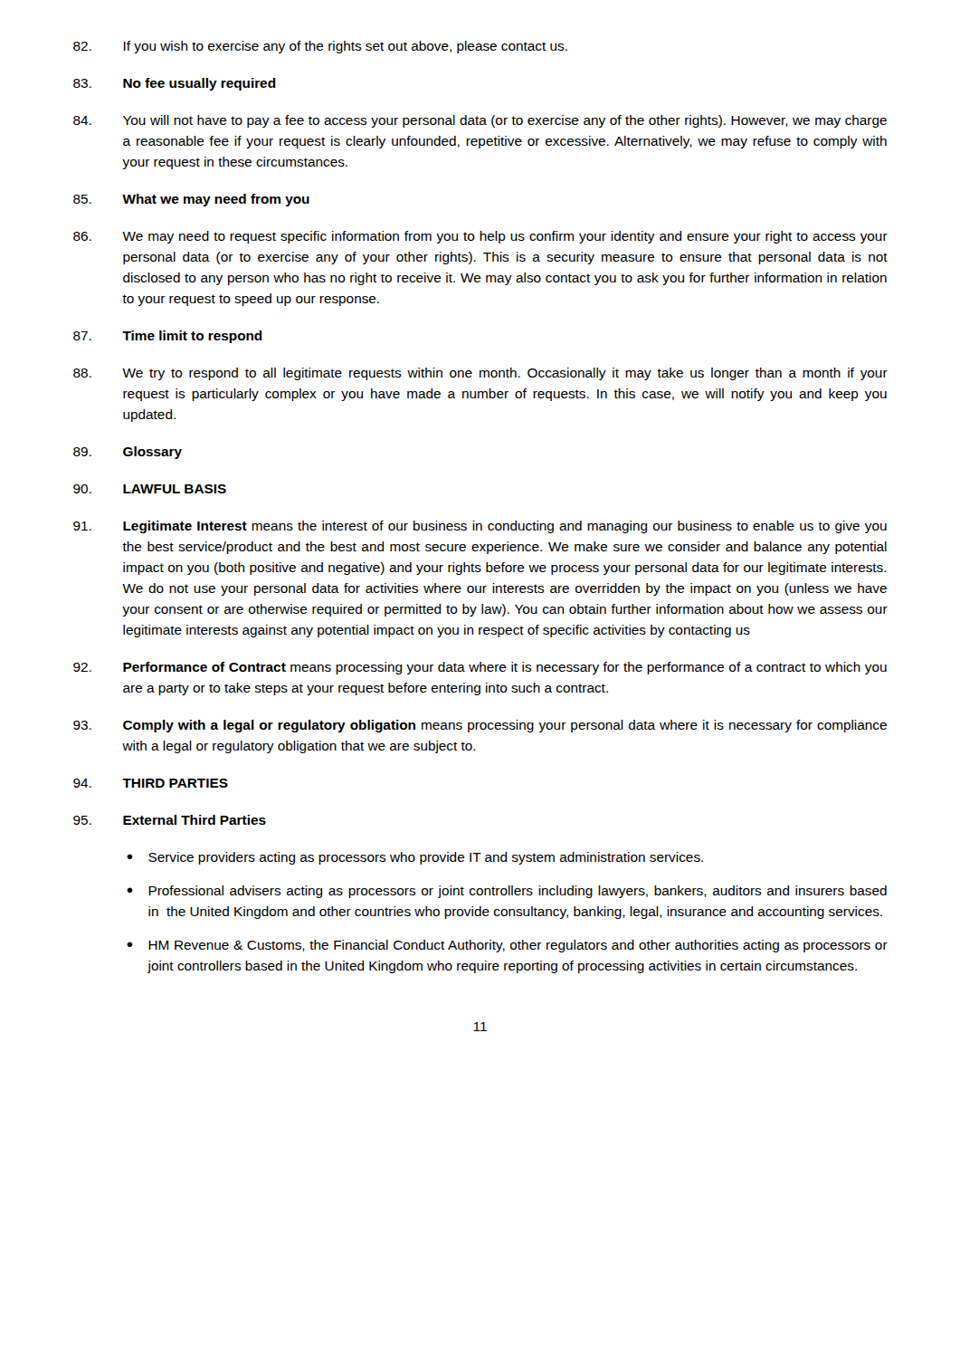82.
If you wish to exercise any of the rights set out above, please contact us.
83.
No fee usually required
84.
You will not have to pay a fee to access your personal data (or to exercise any of the other rights). However, we may charge a reasonable fee if your request is clearly unfounded, repetitive or excessive. Alternatively, we may refuse to comply with your request in these circumstances.
85.
What we may need from you
86.
We may need to request specific information from you to help us confirm your identity and ensure your right to access your personal data (or to exercise any of your other rights). This is a security measure to ensure that personal data is not disclosed to any person who has no right to receive it. We may also contact you to ask you for further information in relation to your request to speed up our response.
87.
Time limit to respond
88.
We try to respond to all legitimate requests within one month. Occasionally it may take us longer than a month if your request is particularly complex or you have made a number of requests. In this case, we will notify you and keep you updated.
89.
Glossary
90.
LAWFUL BASIS
91.
Legitimate Interest means the interest of our business in conducting and managing our business to enable us to give you the best service/product and the best and most secure experience. We make sure we consider and balance any potential impact on you (both positive and negative) and your rights before we process your personal data for our legitimate interests. We do not use your personal data for activities where our interests are overridden by the impact on you (unless we have your consent or are otherwise required or permitted to by law). You can obtain further information about how we assess our legitimate interests against any potential impact on you in respect of specific activities by contacting us
92.
Performance of Contract means processing your data where it is necessary for the performance of a contract to which you are a party or to take steps at your request before entering into such a contract.
93.
Comply with a legal or regulatory obligation means processing your personal data where it is necessary for compliance with a legal or regulatory obligation that we are subject to.
94.
THIRD PARTIES
95.
External Third Parties
Service providers acting as processors who provide IT and system administration services.
Professional advisers acting as processors or joint controllers including lawyers, bankers, auditors and insurers based in the United Kingdom and other countries who provide consultancy, banking, legal, insurance and accounting services.
HM Revenue & Customs, the Financial Conduct Authority, other regulators and other authorities acting as processors or joint controllers based in the United Kingdom who require reporting of processing activities in certain circumstances.
11